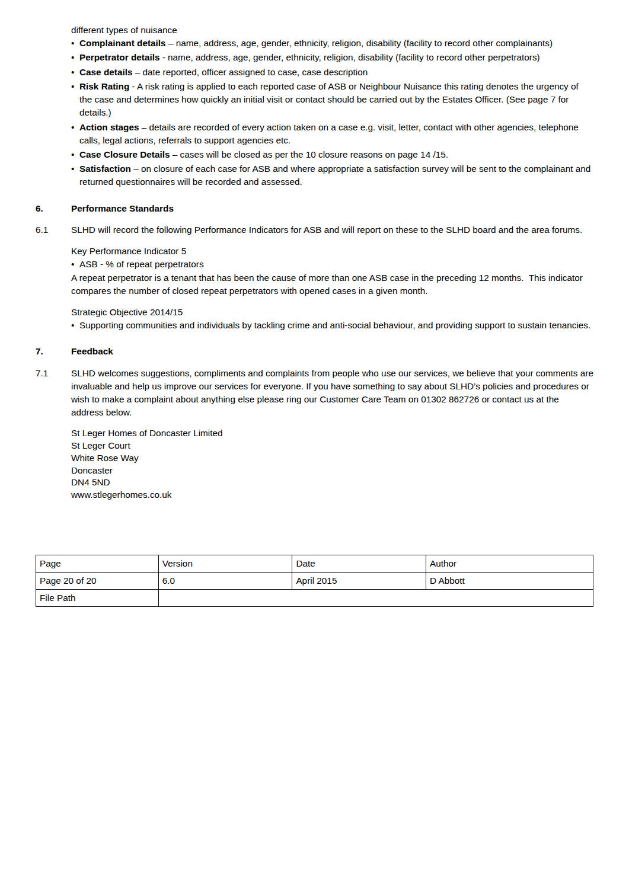different types of nuisance
Complainant details – name, address, age, gender, ethnicity, religion, disability (facility to record other complainants)
Perpetrator details - name, address, age, gender, ethnicity, religion, disability (facility to record other perpetrators)
Case details – date reported, officer assigned to case, case description
Risk Rating - A risk rating is applied to each reported case of ASB or Neighbour Nuisance this rating denotes the urgency of the case and determines how quickly an initial visit or contact should be carried out by the Estates Officer. (See page 7 for details.)
Action stages – details are recorded of every action taken on a case e.g. visit, letter, contact with other agencies, telephone calls, legal actions, referrals to support agencies etc.
Case Closure Details – cases will be closed as per the 10 closure reasons on page 14 /15.
Satisfaction – on closure of each case for ASB and where appropriate a satisfaction survey will be sent to the complainant and returned questionnaires will be recorded and assessed.
6.
Performance Standards
6.1
SLHD will record the following Performance Indicators for ASB and will report on these to the SLHD board and the area forums.
Key Performance Indicator 5
ASB - % of repeat perpetrators
A repeat perpetrator is a tenant that has been the cause of more than one ASB case in the preceding 12 months. This indicator compares the number of closed repeat perpetrators with opened cases in a given month.
Strategic Objective 2014/15
Supporting communities and individuals by tackling crime and anti-social behaviour, and providing support to sustain tenancies.
7.
Feedback
7.1
SLHD welcomes suggestions, compliments and complaints from people who use our services, we believe that your comments are invaluable and help us improve our services for everyone. If you have something to say about SLHD’s policies and procedures or wish to make a complaint about anything else please ring our Customer Care Team on 01302 862726 or contact us at the address below.
St Leger Homes of Doncaster Limited
St Leger Court
White Rose Way
Doncaster
DN4 5ND
www.stlegerhomes.co.uk
| Page | Version | Date | Author |
| Page 20 of 20 | 6.0 | April 2015 | D Abbott |
| File Path | |